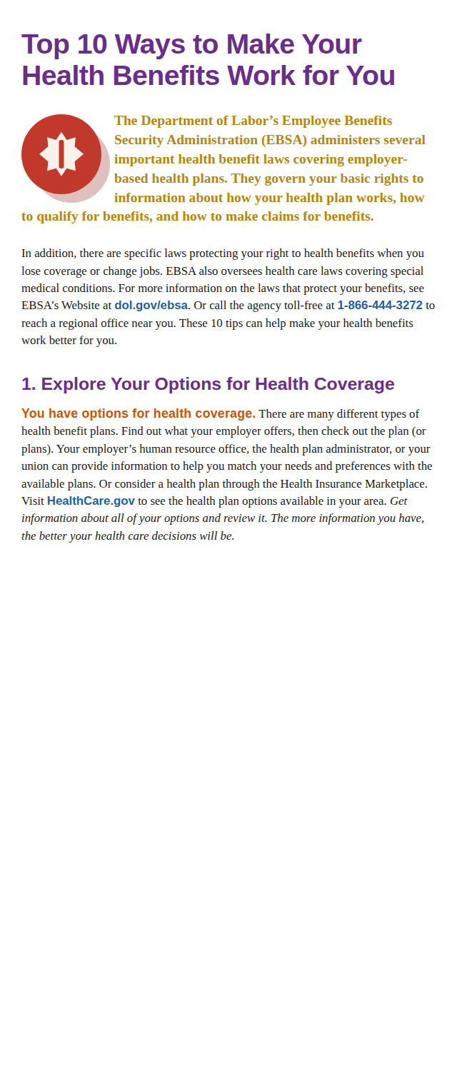Top 10 Ways to Make Your Health Benefits Work for You
The Department of Labor’s Employee Benefits Security Administration (EBSA) administers several important health benefit laws covering employer-based health plans. They govern your basic rights to information about how your health plan works, how to qualify for benefits, and how to make claims for benefits.
In addition, there are specific laws protecting your right to health benefits when you lose coverage or change jobs. EBSA also oversees health care laws covering special medical conditions. For more information on the laws that protect your benefits, see EBSA’s Website at dol.gov/ebsa. Or call the agency toll-free at 1-866-444-3272 to reach a regional office near you. These 10 tips can help make your health benefits work better for you.
1. Explore Your Options for Health Coverage
You have options for health coverage. There are many different types of health benefit plans. Find out what your employer offers, then check out the plan (or plans). Your employer’s human resource office, the health plan administrator, or your union can provide information to help you match your needs and preferences with the available plans. Or consider a health plan through the Health Insurance Marketplace. Visit HealthCare.gov to see the health plan options available in your area. Get information about all of your options and review it. The more information you have, the better your health care decisions will be.